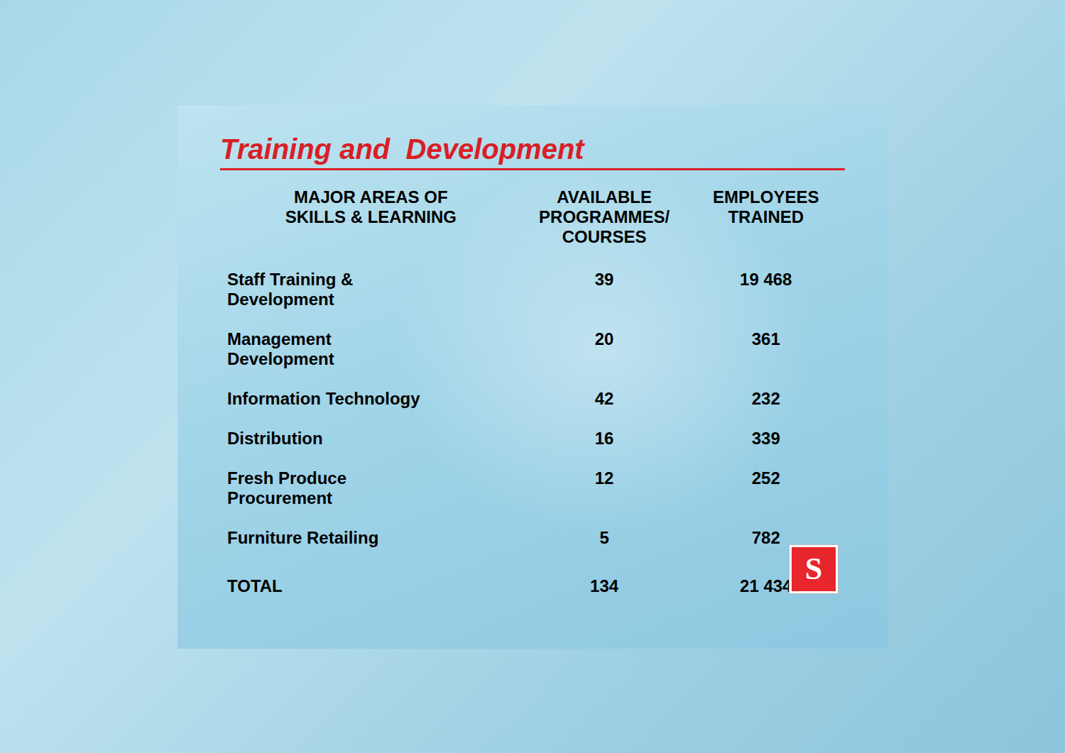Training and Development
| MAJOR AREAS OF SKILLS & LEARNING | AVAILABLE PROGRAMMES/ COURSES | EMPLOYEES TRAINED |
| --- | --- | --- |
| Staff Training & Development | 39 | 19 468 |
| Management Development | 20 | 361 |
| Information Technology | 42 | 232 |
| Distribution | 16 | 339 |
| Fresh Produce Procurement | 12 | 252 |
| Furniture Retailing | 5 | 782 |
| TOTAL | 134 | 21 434 |
S